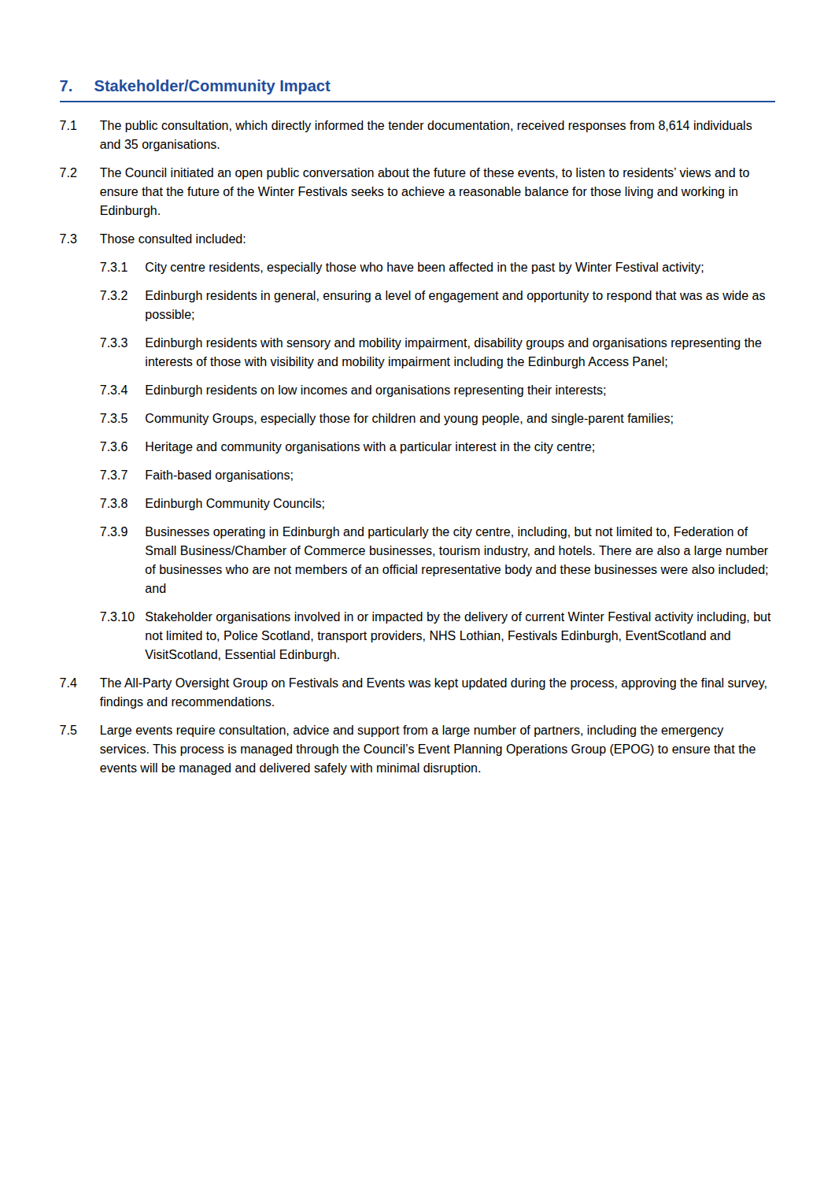7. Stakeholder/Community Impact
7.1
The public consultation, which directly informed the tender documentation, received responses from 8,614 individuals and 35 organisations.
7.2
The Council initiated an open public conversation about the future of these events, to listen to residents’ views and to ensure that the future of the Winter Festivals seeks to achieve a reasonable balance for those living and working in Edinburgh.
7.3
Those consulted included:
7.3.1
City centre residents, especially those who have been affected in the past by Winter Festival activity;
7.3.2
Edinburgh residents in general, ensuring a level of engagement and opportunity to respond that was as wide as possible;
7.3.3
Edinburgh residents with sensory and mobility impairment, disability groups and organisations representing the interests of those with visibility and mobility impairment including the Edinburgh Access Panel;
7.3.4
Edinburgh residents on low incomes and organisations representing their interests;
7.3.5
Community Groups, especially those for children and young people, and single-parent families;
7.3.6
Heritage and community organisations with a particular interest in the city centre;
7.3.7
Faith-based organisations;
7.3.8
Edinburgh Community Councils;
7.3.9
Businesses operating in Edinburgh and particularly the city centre, including, but not limited to, Federation of Small Business/Chamber of Commerce businesses, tourism industry, and hotels. There are also a large number of businesses who are not members of an official representative body and these businesses were also included; and
7.3.10
Stakeholder organisations involved in or impacted by the delivery of current Winter Festival activity including, but not limited to, Police Scotland, transport providers, NHS Lothian, Festivals Edinburgh, EventScotland and VisitScotland, Essential Edinburgh.
7.4
The All-Party Oversight Group on Festivals and Events was kept updated during the process, approving the final survey, findings and recommendations.
7.5
Large events require consultation, advice and support from a large number of partners, including the emergency services. This process is managed through the Council’s Event Planning Operations Group (EPOG) to ensure that the events will be managed and delivered safely with minimal disruption.